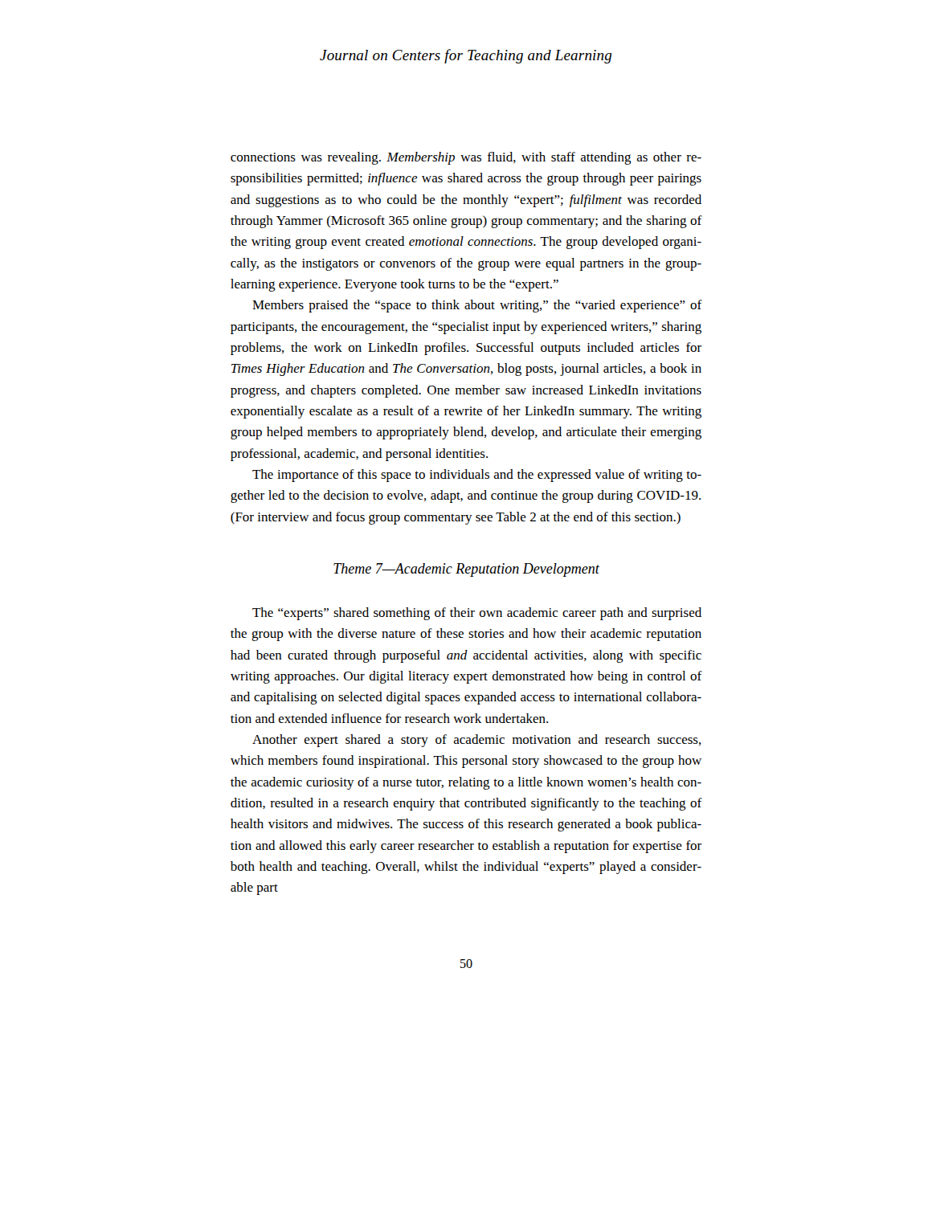Journal on Centers for Teaching and Learning
connections was revealing. Membership was fluid, with staff attending as other responsibilities permitted; influence was shared across the group through peer pairings and suggestions as to who could be the monthly “expert”; fulfilment was recorded through Yammer (Microsoft 365 online group) group commentary; and the sharing of the writing group event created emotional connections. The group developed organically, as the instigators or convenors of the group were equal partners in the group-learning experience. Everyone took turns to be the “expert.”
Members praised the “space to think about writing,” the “varied experience” of participants, the encouragement, the “specialist input by experienced writers,” sharing problems, the work on LinkedIn profiles. Successful outputs included articles for Times Higher Education and The Conversation, blog posts, journal articles, a book in progress, and chapters completed. One member saw increased LinkedIn invitations exponentially escalate as a result of a rewrite of her LinkedIn summary. The writing group helped members to appropriately blend, develop, and articulate their emerging professional, academic, and personal identities.
The importance of this space to individuals and the expressed value of writing together led to the decision to evolve, adapt, and continue the group during COVID-19. (For interview and focus group commentary see Table 2 at the end of this section.)
Theme 7—Academic Reputation Development
The “experts” shared something of their own academic career path and surprised the group with the diverse nature of these stories and how their academic reputation had been curated through purposeful and accidental activities, along with specific writing approaches. Our digital literacy expert demonstrated how being in control of and capitalising on selected digital spaces expanded access to international collaboration and extended influence for research work undertaken.
Another expert shared a story of academic motivation and research success, which members found inspirational. This personal story showcased to the group how the academic curiosity of a nurse tutor, relating to a little known women’s health condition, resulted in a research enquiry that contributed significantly to the teaching of health visitors and midwives. The success of this research generated a book publication and allowed this early career researcher to establish a reputation for expertise for both health and teaching. Overall, whilst the individual “experts” played a considerable part
50